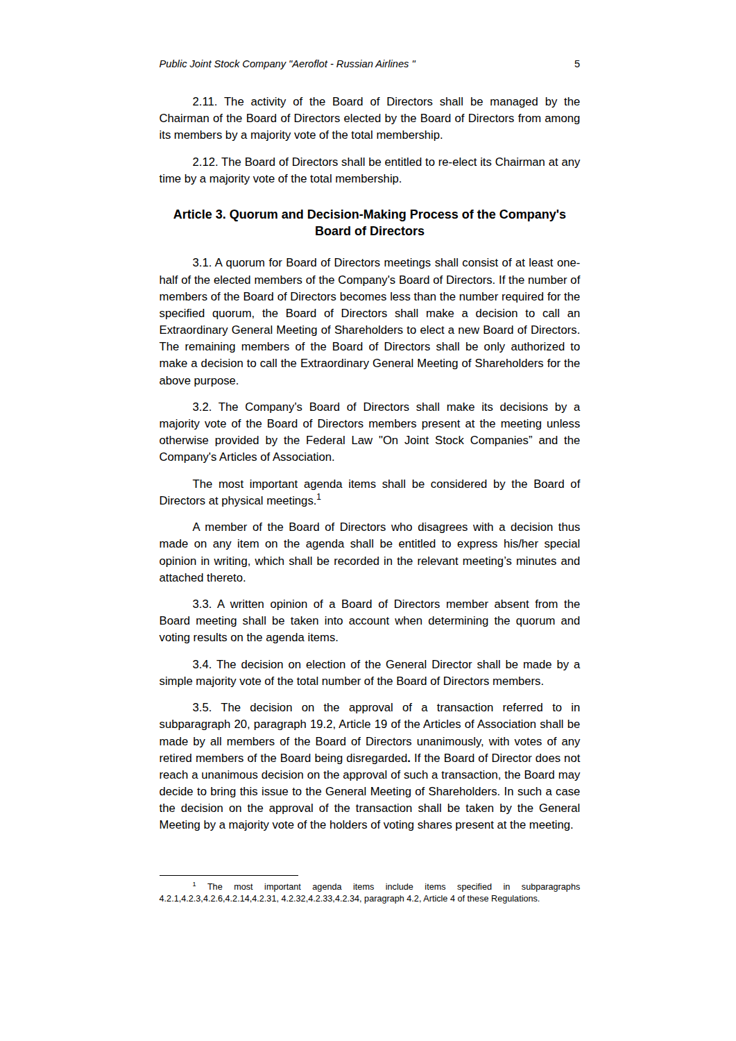Public Joint Stock Company "Aeroflot - Russian Airlines " 5
2.11. The activity of the Board of Directors shall be managed by the Chairman of the Board of Directors elected by the Board of Directors from among its members by a majority vote of the total membership.
2.12. The Board of Directors shall be entitled to re-elect its Chairman at any time by a majority vote of the total membership.
Article 3. Quorum and Decision-Making Process of the Company's
Board of Directors
3.1. A quorum for Board of Directors meetings shall consist of at least one-half of the elected members of the Company's Board of Directors. If the number of members of the Board of Directors becomes less than the number required for the specified quorum, the Board of Directors shall make a decision to call an Extraordinary General Meeting of Shareholders to elect a new Board of Directors. The remaining members of the Board of Directors shall be only authorized to make a decision to call the Extraordinary General Meeting of Shareholders for the above purpose.
3.2. The Company's Board of Directors shall make its decisions by a majority vote of the Board of Directors members present at the meeting unless otherwise provided by the Federal Law "On Joint Stock Companies” and the Company's Articles of Association.
The most important agenda items shall be considered by the Board of Directors at physical meetings.1
A member of the Board of Directors who disagrees with a decision thus made on any item on the agenda shall be entitled to express his/her special opinion in writing, which shall be recorded in the relevant meeting’s minutes and attached thereto.
3.3. A written opinion of a Board of Directors member absent from the Board meeting shall be taken into account when determining the quorum and voting results on the agenda items.
3.4. The decision on election of the General Director shall be made by a simple majority vote of the total number of the Board of Directors members.
3.5. The decision on the approval of a transaction referred to in subparagraph 20, paragraph 19.2, Article 19 of the Articles of Association shall be made by all members of the Board of Directors unanimously, with votes of any retired members of the Board being disregarded. If the Board of Director does not reach a unanimous decision on the approval of such a transaction, the Board may decide to bring this issue to the General Meeting of Shareholders. In such a case the decision on the approval of the transaction shall be taken by the General Meeting by a majority vote of the holders of voting shares present at the meeting.
1 The most important agenda items include items specified in subparagraphs 4.2.1,4.2.3,4.2.6,4.2.14,4.2.31, 4.2.32,4.2.33,4.2.34, paragraph 4.2, Article 4 of these Regulations.